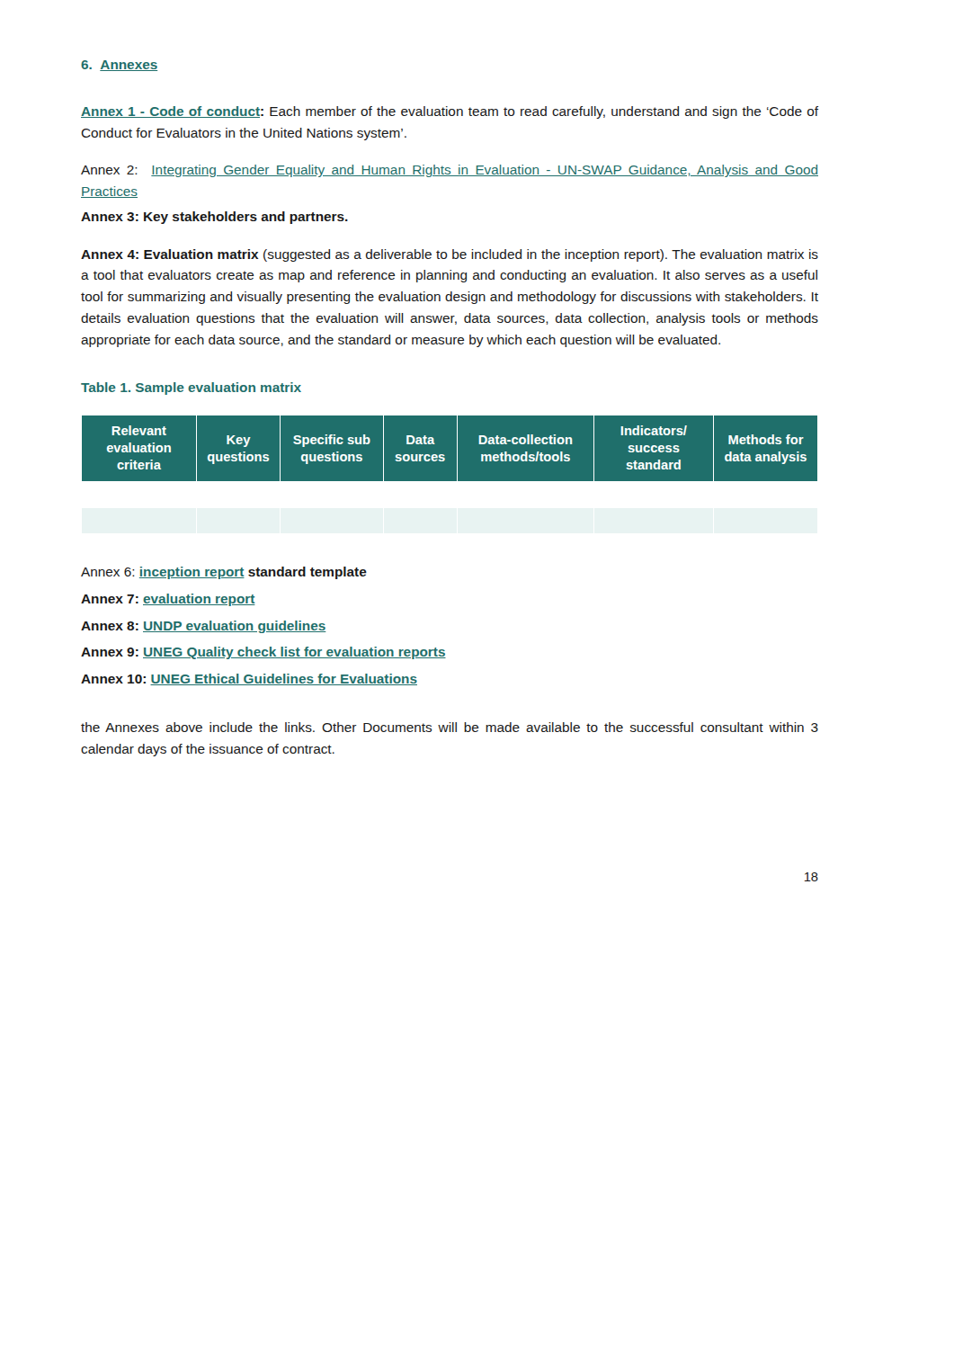6. Annexes
Annex 1 - Code of conduct: Each member of the evaluation team to read carefully, understand and sign the ‘Code of Conduct for Evaluators in the United Nations system’.
Annex 2: Integrating Gender Equality and Human Rights in Evaluation - UN-SWAP Guidance, Analysis and Good Practices
Annex 3: Key stakeholders and partners.
Annex 4: Evaluation matrix (suggested as a deliverable to be included in the inception report). The evaluation matrix is a tool that evaluators create as map and reference in planning and conducting an evaluation. It also serves as a useful tool for summarizing and visually presenting the evaluation design and methodology for discussions with stakeholders. It details evaluation questions that the evaluation will answer, data sources, data collection, analysis tools or methods appropriate for each data source, and the standard or measure by which each question will be evaluated.
Table 1. Sample evaluation matrix
| Relevant evaluation criteria | Key questions | Specific sub questions | Data sources | Data-collection methods/tools | Indicators/ success standard | Methods for data analysis |
| --- | --- | --- | --- | --- | --- | --- |
Annex 6: inception report standard template
Annex 7: evaluation report
Annex 8: UNDP evaluation guidelines
Annex 9: UNEG Quality check list for evaluation reports
Annex 10: UNEG Ethical Guidelines for Evaluations
the Annexes above include the links. Other Documents will be made available to the successful consultant within 3 calendar days of the issuance of contract.
18